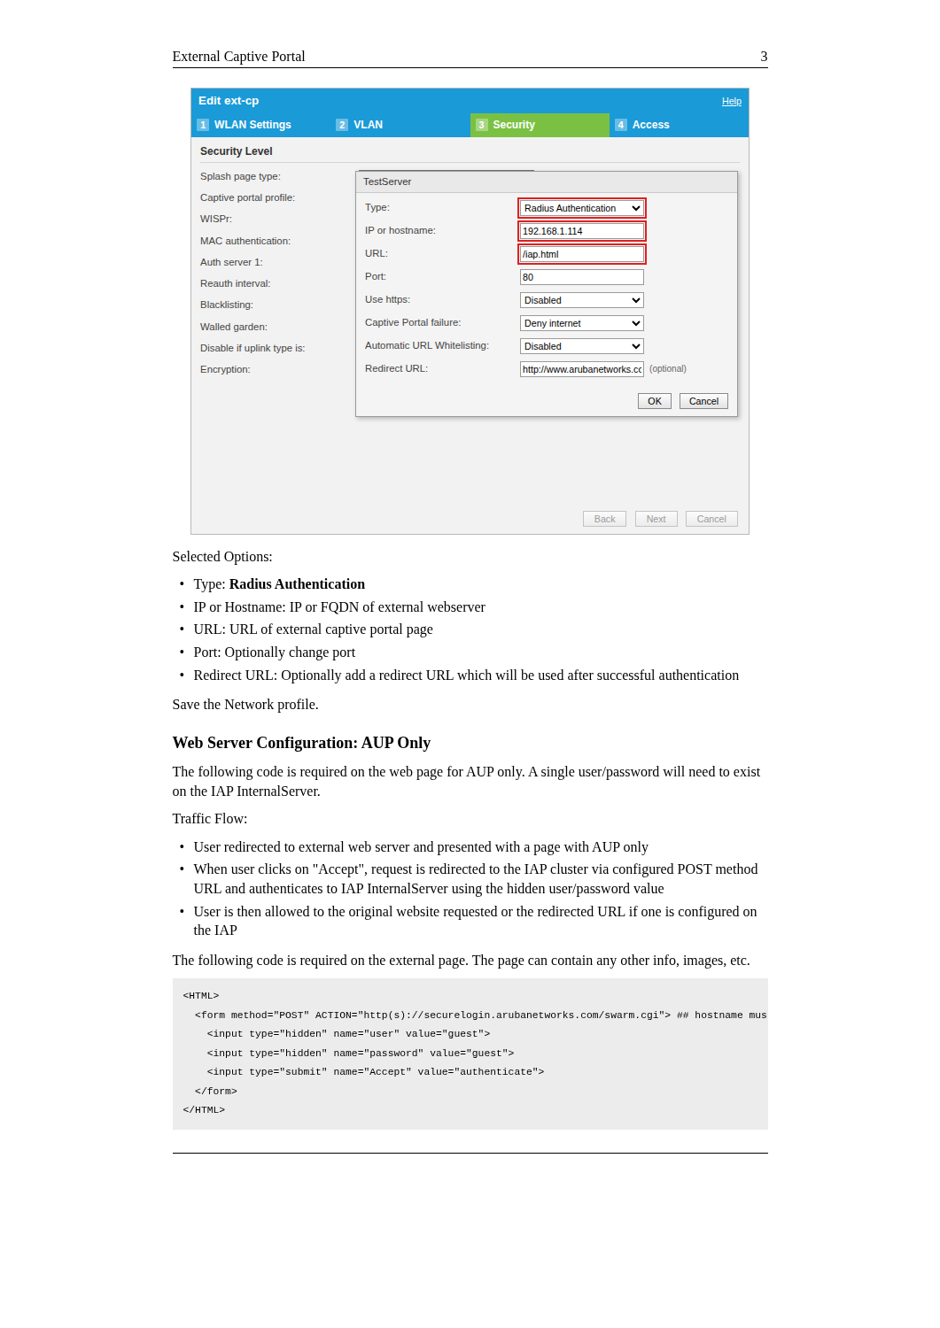External Captive Portal
3
Edit ext-cp Help
1 WLAN Settings
2 VLAN
3 Security
4 Access
Security Level
Splash page type:
Captive portal profile:
WISPr:
MAC authentication:
Auth server 1:
Reauth interval:
Blacklisting:
Walled garden:
Disable if uplink type is:
Encryption:
External
TestServer Edit
TestServer
Type: Radius Authentication
IP or hostname:
URL:
Port:
Use https: Disabled
Captive Portal failure: Deny internet
Automatic URL Whitelisting: Disabled
Redirect URL: (optional)
OK Cancel
Back Next Cancel
Selected Options:
Type: Radius Authentication
IP or Hostname: IP or FQDN of external webserver
URL: URL of external captive portal page
Port: Optionally change port
Redirect URL: Optionally add a redirect URL which will be used after successful authentication
Save the Network profile.
Web Server Configuration: AUP Only
The following code is required on the web page for AUP only. A single user/password will need to exist on the IAP InternalServer.
Traffic Flow:
User redirected to external web server and presented with a page with AUP only
When user clicks on "Accept", request is redirected to the IAP cluster via configured POST method URL and authenticates to IAP InternalServer using the hidden user/password value
User is then allowed to the original website requested or the redirected URL if one is configured on the IAP
The following code is required on the external page. The page can contain any other info, images, etc.
<HTML> <form method="POST" ACTION="http(s)://securelogin.arubanetworks.com/swarm.cgi"> ## hostname must match certificate COMMON NAME <input type="hidden" name="user" value="guest"> <input type="hidden" name="password" value="guest"> <input type="submit" name="Accept" value="authenticate"> </form> </HTML>